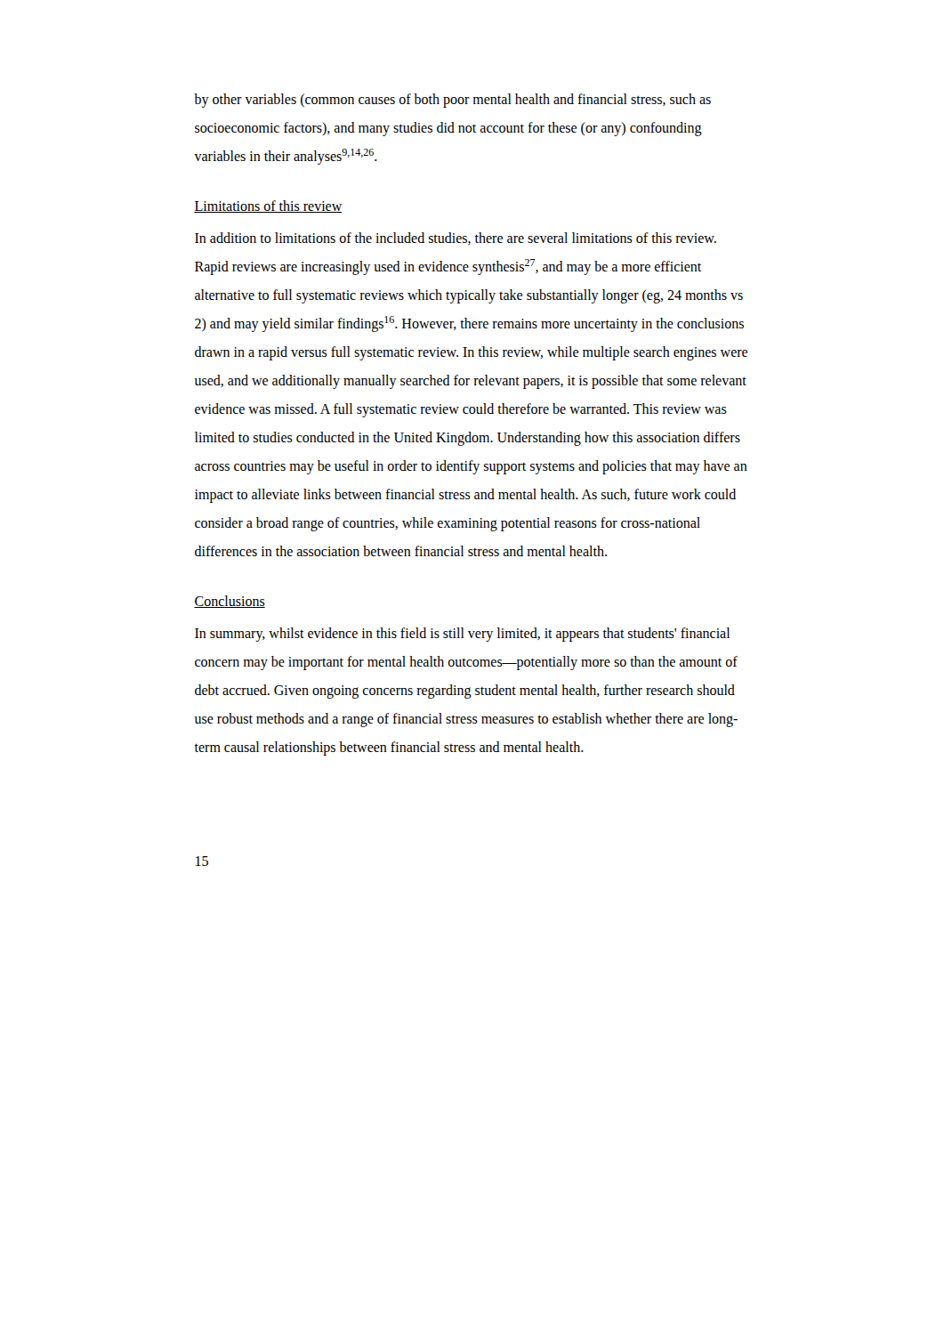by other variables (common causes of both poor mental health and financial stress, such as socioeconomic factors), and many studies did not account for these (or any) confounding variables in their analyses9,14,26.
Limitations of this review
In addition to limitations of the included studies, there are several limitations of this review. Rapid reviews are increasingly used in evidence synthesis27, and may be a more efficient alternative to full systematic reviews which typically take substantially longer (eg, 24 months vs 2) and may yield similar findings16. However, there remains more uncertainty in the conclusions drawn in a rapid versus full systematic review. In this review, while multiple search engines were used, and we additionally manually searched for relevant papers, it is possible that some relevant evidence was missed. A full systematic review could therefore be warranted. This review was limited to studies conducted in the United Kingdom. Understanding how this association differs across countries may be useful in order to identify support systems and policies that may have an impact to alleviate links between financial stress and mental health. As such, future work could consider a broad range of countries, while examining potential reasons for cross-national differences in the association between financial stress and mental health.
Conclusions
In summary, whilst evidence in this field is still very limited, it appears that students' financial concern may be important for mental health outcomes—potentially more so than the amount of debt accrued. Given ongoing concerns regarding student mental health, further research should use robust methods and a range of financial stress measures to establish whether there are long-term causal relationships between financial stress and mental health.
15